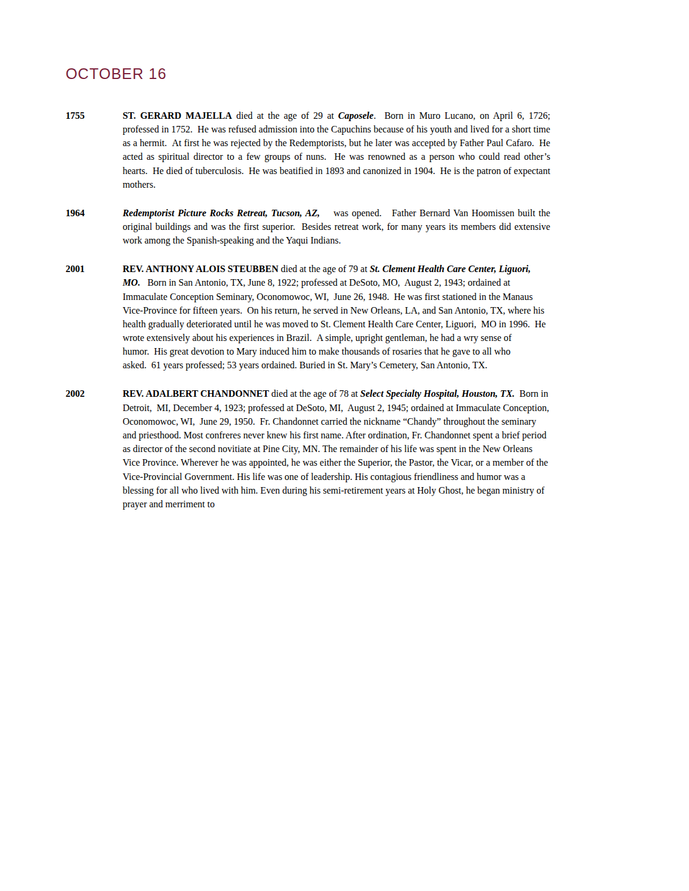OCTOBER 16
1755
ST. GERARD MAJELLA died at the age of 29 at Caposele. Born in Muro Lucano, on April 6, 1726; professed in 1752. He was refused admission into the Capuchins because of his youth and lived for a short time as a hermit. At first he was rejected by the Redemptorists, but he later was accepted by Father Paul Cafaro. He acted as spiritual director to a few groups of nuns. He was renowned as a person who could read other’s hearts. He died of tuberculosis. He was beatified in 1893 and canonized in 1904. He is the patron of expectant mothers.
1964
Redemptorist Picture Rocks Retreat, Tucson, AZ, was opened. Father Bernard Van Hoomissen built the original buildings and was the first superior. Besides retreat work, for many years its members did extensive work among the Spanish-speaking and the Yaqui Indians.
2001
REV. ANTHONY ALOIS STEUBBEN died at the age of 79 at St. Clement Health Care Center, Liguori, MO. Born in San Antonio, TX, June 8, 1922; professed at DeSoto, MO, August 2, 1943; ordained at Immaculate Conception Seminary, Oconomowoc, WI, June 26, 1948. He was first stationed in the Manaus Vice-Province for fifteen years. On his return, he served in New Orleans, LA, and San Antonio, TX, where his health gradually deteriorated until he was moved to St. Clement Health Care Center, Liguori, MO in 1996. He wrote extensively about his experiences in Brazil. A simple, upright gentleman, he had a wry sense of humor. His great devotion to Mary induced him to make thousands of rosaries that he gave to all who asked. 61 years professed; 53 years ordained. Buried in St. Mary’s Cemetery, San Antonio, TX.
2002
REV. ADALBERT CHANDONNET died at the age of 78 at Select Specialty Hospital, Houston, TX. Born in Detroit, MI, December 4, 1923; professed at DeSoto, MI, August 2, 1945; ordained at Immaculate Conception, Oconomowoc, WI, June 29, 1950. Fr. Chandonnet carried the nickname “Chandy” throughout the seminary and priesthood. Most confreres never knew his first name. After ordination, Fr. Chandonnet spent a brief period as director of the second novitiate at Pine City, MN. The remainder of his life was spent in the New Orleans Vice Province. Wherever he was appointed, he was either the Superior, the Pastor, the Vicar, or a member of the Vice-Provincial Government. His life was one of leadership. His contagious friendliness and humor was a blessing for all who lived with him. Even during his semi-retirement years at Holy Ghost, he began ministry of prayer and merriment to